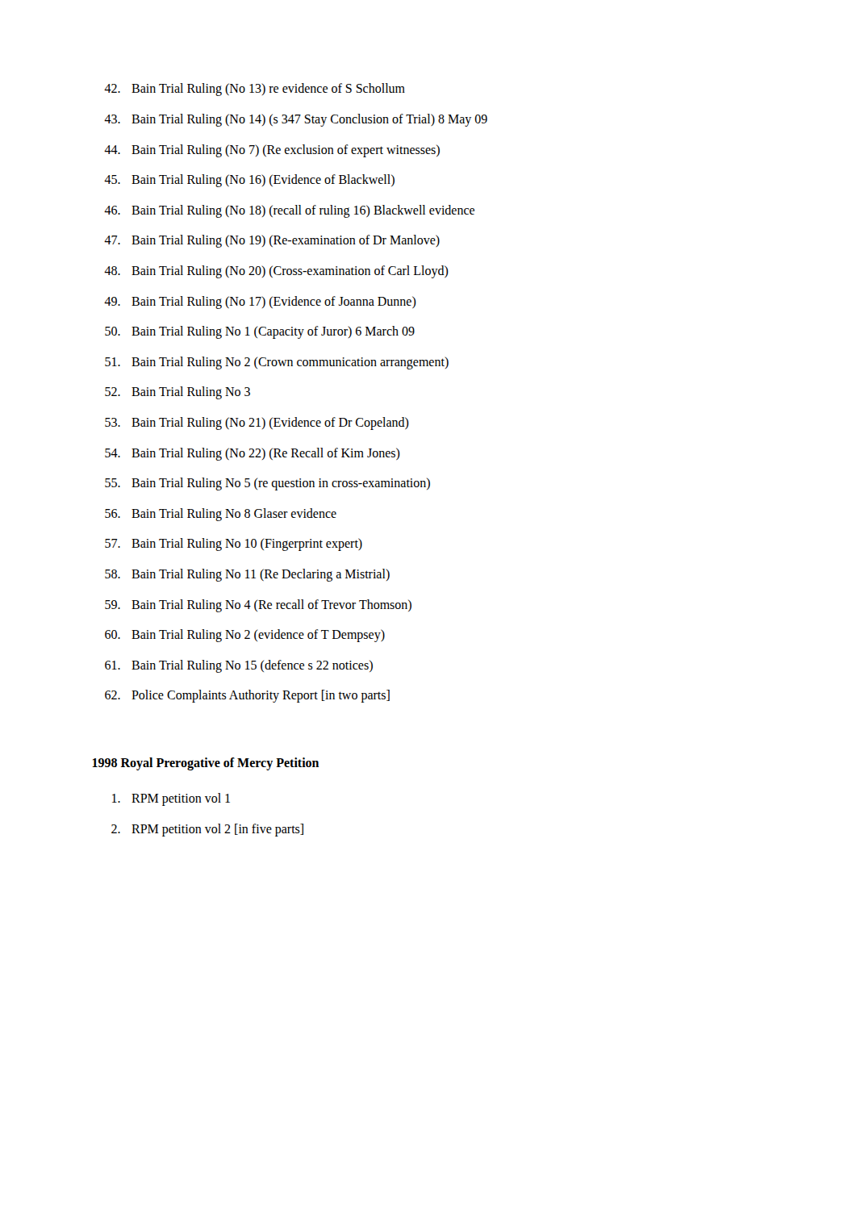Bain Trial Ruling (No 13) re evidence of S Schollum
Bain Trial Ruling (No 14) (s 347 Stay Conclusion of Trial) 8 May 09
Bain Trial Ruling (No 7) (Re exclusion of expert witnesses)
Bain Trial Ruling (No 16) (Evidence of Blackwell)
Bain Trial Ruling (No 18) (recall of ruling 16) Blackwell evidence
Bain Trial Ruling (No 19) (Re-examination of Dr Manlove)
Bain Trial Ruling (No 20) (Cross-examination of Carl Lloyd)
Bain Trial Ruling (No 17) (Evidence of Joanna Dunne)
Bain Trial Ruling No 1 (Capacity of Juror) 6 March 09
Bain Trial Ruling No 2 (Crown communication arrangement)
Bain Trial Ruling No 3
Bain Trial Ruling (No 21) (Evidence of Dr Copeland)
Bain Trial Ruling (No 22) (Re Recall of Kim Jones)
Bain Trial Ruling No 5 (re question in cross-examination)
Bain Trial Ruling No 8 Glaser evidence
Bain Trial Ruling No 10 (Fingerprint expert)
Bain Trial Ruling No 11 (Re Declaring a Mistrial)
Bain Trial Ruling No 4 (Re recall of Trevor Thomson)
Bain Trial Ruling No 2 (evidence of T Dempsey)
Bain Trial Ruling No 15 (defence s 22 notices)
Police Complaints Authority Report [in two parts]
1998 Royal Prerogative of Mercy Petition
RPM petition vol 1
RPM petition vol 2 [in five parts]